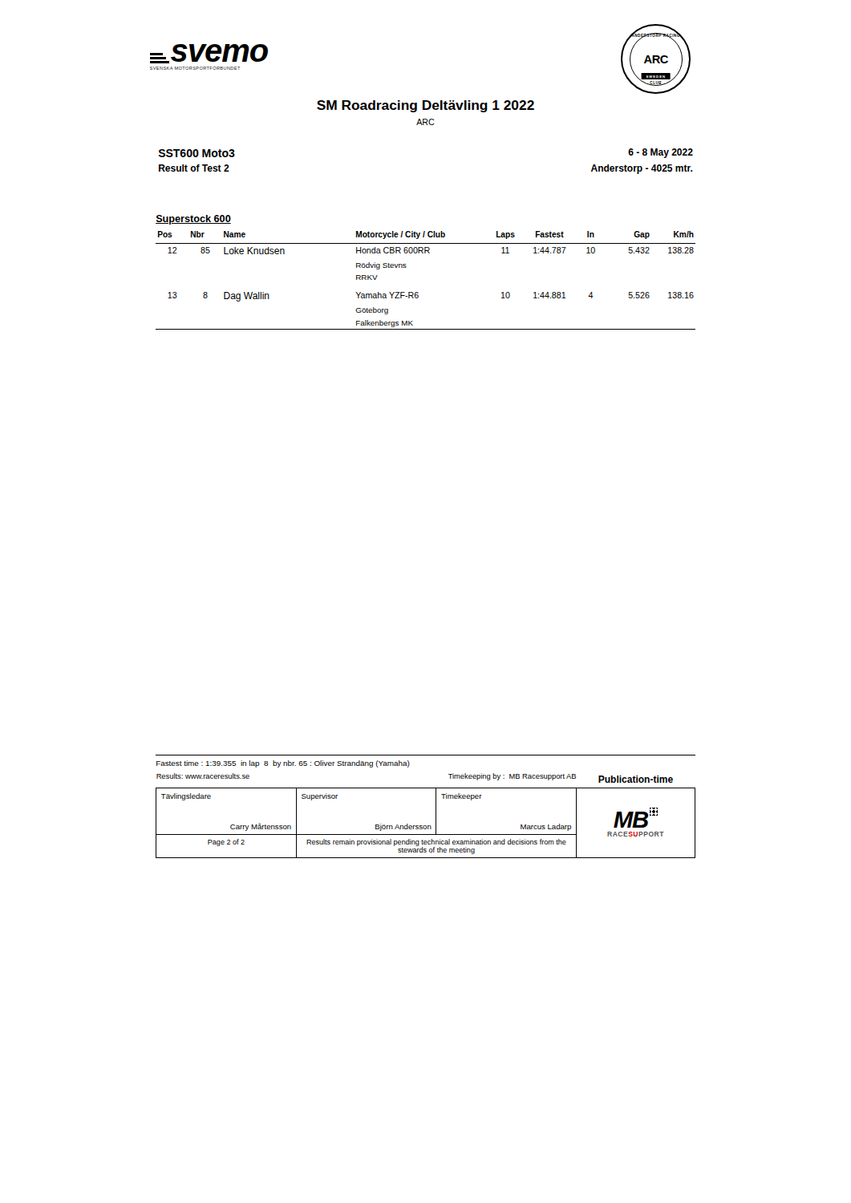svemo
SVENSKA MOTORSPORTFÖRBUNDET
ANDERSTORP RACING
ARC
SWEDEN
CLUB
SM Roadracing Deltävling 1 2022
ARC
| SST600 Moto3 | 6 - 8 May 2022 |
| Result of Test 2 | Anderstorp - 4025 mtr. |
Superstock 600
| Pos | Nbr | Name | Motorcycle / City / Club | Laps | Fastest | In | Gap | Km/h |
| --- | --- | --- | --- | --- | --- | --- | --- | --- |
| 12 | 85 | Loke Knudsen | Honda CBR 600RR | 11 | 1:44.787 | 10 | 5.432 | 138.28 |
| | | | Rödvig Stevns | | | | | |
| | | | RRKV | | | | | |
| 13 | 8 | Dag Wallin | Yamaha YZF-R6 | 10 | 1:44.881 | 4 | 5.526 | 138.16 |
| | | | Göteborg | | | | | |
| | | | Falkenbergs MK | | | | | |
Fastest time : 1:39.355 in lap 8 by nbr. 65 : Oliver Strandäng (Yamaha)
| / Results: www.raceresults.se / Timekeeping by : MB Racesupport AB / | Publication-time |
| Tävlingsledare Carry Mårtensson | Supervisor Björn Andersson | Timekeeper Marcus Ladarp | MB RACE SU PPORT |
| Page 2 of 2 | Results remain provisional pending technical examination and decisions from the stewards of the meeting |